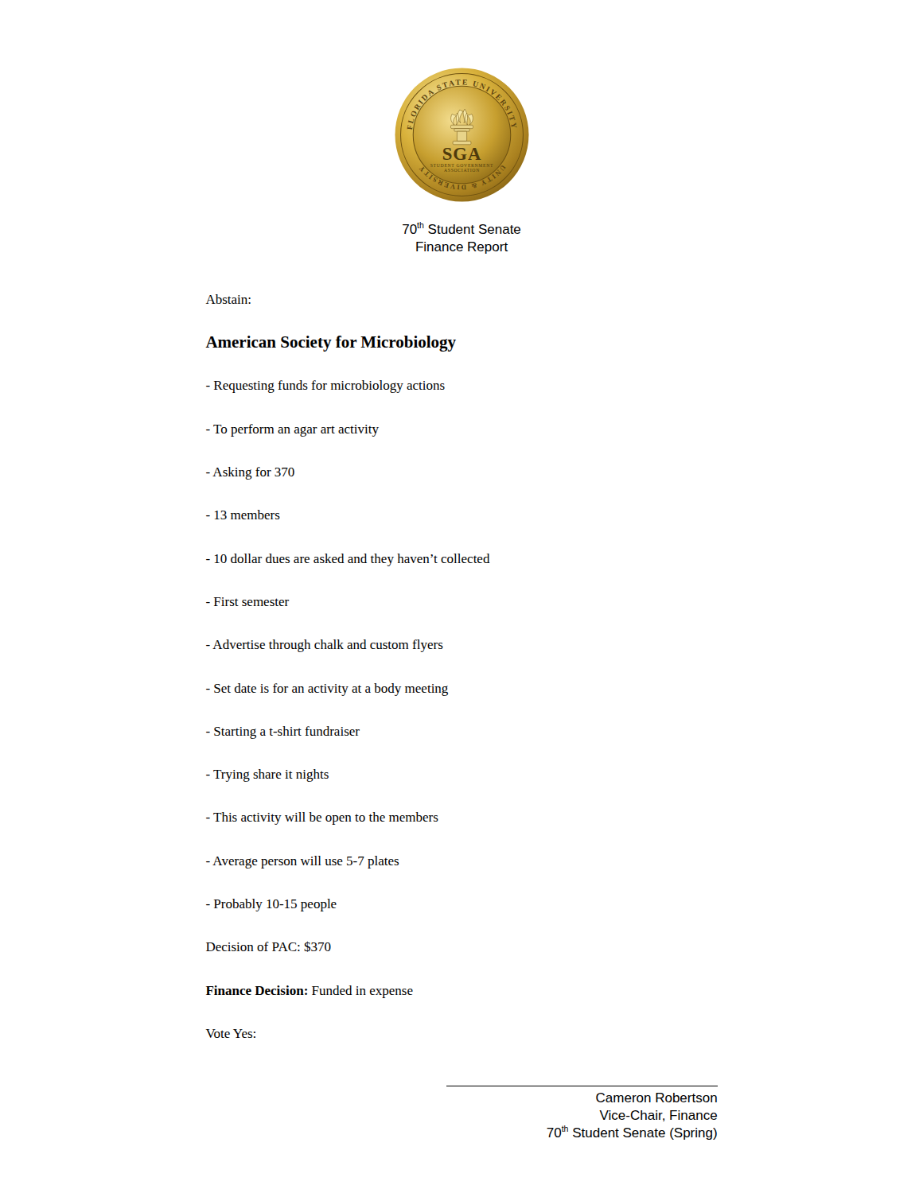FLORIDA STATE UNIVERSITY UNITY & DIVERSITY SGA STUDENT GOVERNMENT ASSOCIATION
70th Student Senate
Finance Report
Abstain:
American Society for Microbiology
- Requesting funds for microbiology actions
- To perform an agar art activity
- Asking for 370
- 13 members
- 10 dollar dues are asked and they haven’t collected
- First semester
- Advertise through chalk and custom flyers
- Set date is for an activity at a body meeting
- Starting a t-shirt fundraiser
- Trying share it nights
- This activity will be open to the members
- Average person will use 5-7 plates
- Probably 10-15 people
Decision of PAC: $370
Finance Decision: Funded in expense
Vote Yes:
Cameron Robertson
Vice-Chair, Finance
70th Student Senate (Spring)